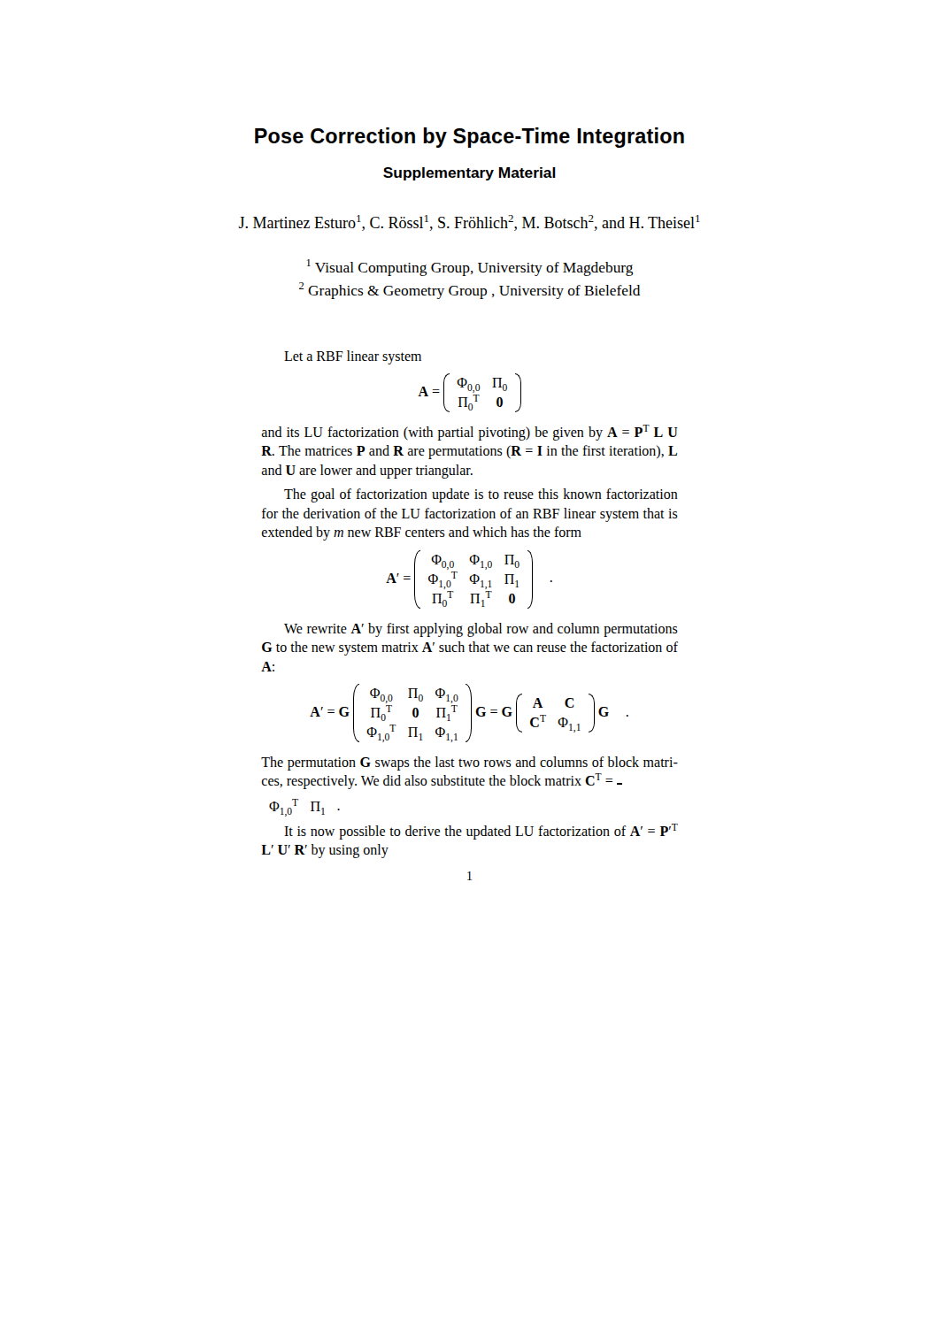Pose Correction by Space-Time Integration
Supplementary Material
J. Martinez Esturo1, C. Rössl1, S. Fröhlich2, M. Botsch2, and H. Theisel1
1 Visual Computing Group, University of Magdeburg
2 Graphics & Geometry Group , University of Bielefeld
Let a RBF linear system
A =
| Φ 0,0 | Π 0 |
| Π 0 T | 0 |
and its LU factorization (with partial pivoting) be given by A = PT L U R. The matrices P and R are permutations (R = I in the first iteration), L and U are lower and upper triangular.
The goal of factorization update is to reuse this known factorization for the derivation of the LU factorization of an RBF linear system that is extended by m new RBF centers and which has the form
A′ =
| Φ 0,0 | Φ 1,0 | Π 0 |
| Φ 1,0 T | Φ 1,1 | Π 1 |
| Π 0 T | Π 1 T | 0 |
.
We rewrite A′ by first applying global row and column permutations G to the new system matrix A′ such that we can reuse the factorization of A:
A′ = G
| Φ 0,0 | Π 0 | Φ 1,0 |
| Π 0 T | 0 | Π 1 T |
| Φ 1,0 T | Π 1 | Φ 1,1 |
G = G
| A | C |
| C T | Φ 1,1 |
G .
The permutation G swaps the last two rows and columns of block matrices, respectively. We did also substitute the block matrix CT =
| Φ 1,0 T | Π 1 |
.
It is now possible to derive the updated LU factorization of A′ = P′T L′ U′ R′ by using only
1